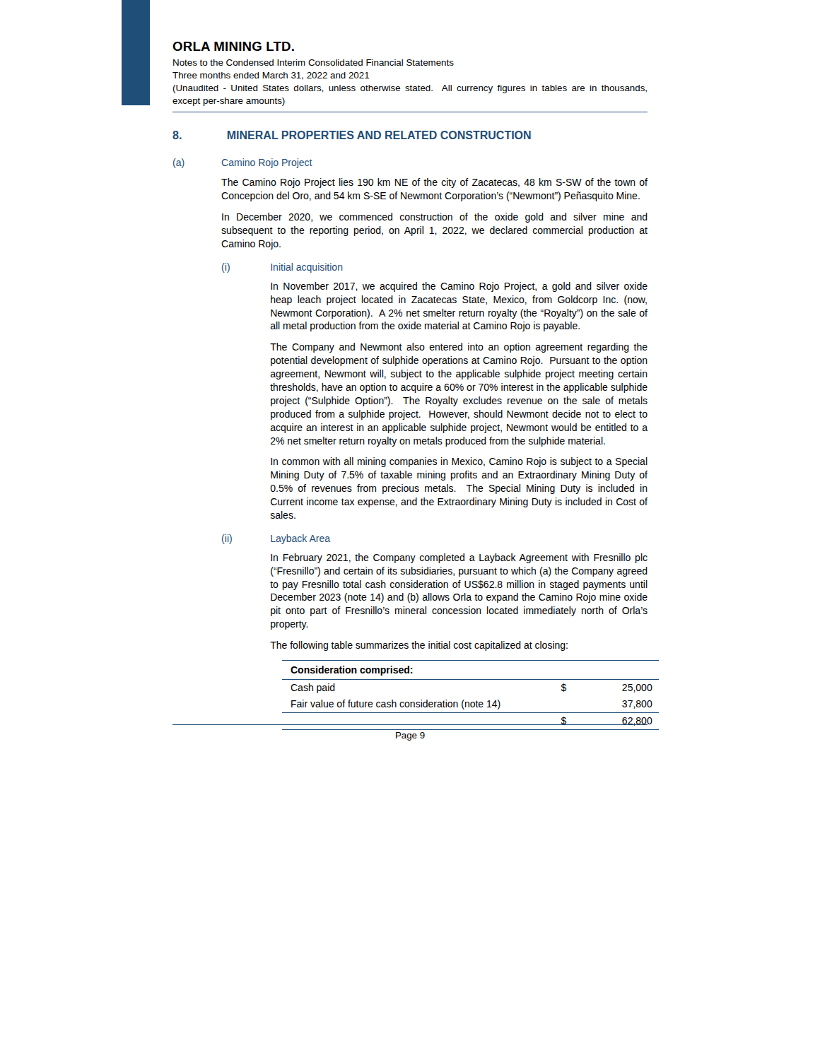ORLA MINING LTD.
Notes to the Condensed Interim Consolidated Financial Statements
Three months ended March 31, 2022 and 2021
(Unaudited - United States dollars, unless otherwise stated. All currency figures in tables are in thousands, except per-share amounts)
8. MINERAL PROPERTIES AND RELATED CONSTRUCTION
(a)
Camino Rojo Project
The Camino Rojo Project lies 190 km NE of the city of Zacatecas, 48 km S-SW of the town of Concepcion del Oro, and 54 km S-SE of Newmont Corporation’s (“Newmont”) Peñasquito Mine.
In December 2020, we commenced construction of the oxide gold and silver mine and subsequent to the reporting period, on April 1, 2022, we declared commercial production at Camino Rojo.
(i)
Initial acquisition
In November 2017, we acquired the Camino Rojo Project, a gold and silver oxide heap leach project located in Zacatecas State, Mexico, from Goldcorp Inc. (now, Newmont Corporation). A 2% net smelter return royalty (the “Royalty”) on the sale of all metal production from the oxide material at Camino Rojo is payable.
The Company and Newmont also entered into an option agreement regarding the potential development of sulphide operations at Camino Rojo. Pursuant to the option agreement, Newmont will, subject to the applicable sulphide project meeting certain thresholds, have an option to acquire a 60% or 70% interest in the applicable sulphide project (“Sulphide Option”). The Royalty excludes revenue on the sale of metals produced from a sulphide project. However, should Newmont decide not to elect to acquire an interest in an applicable sulphide project, Newmont would be entitled to a 2% net smelter return royalty on metals produced from the sulphide material.
In common with all mining companies in Mexico, Camino Rojo is subject to a Special Mining Duty of 7.5% of taxable mining profits and an Extraordinary Mining Duty of 0.5% of revenues from precious metals. The Special Mining Duty is included in Current income tax expense, and the Extraordinary Mining Duty is included in Cost of sales.
(ii)
Layback Area
In February 2021, the Company completed a Layback Agreement with Fresnillo plc (“Fresnillo”) and certain of its subsidiaries, pursuant to which (a) the Company agreed to pay Fresnillo total cash consideration of US$62.8 million in staged payments until December 2023 (note 14) and (b) allows Orla to expand the Camino Rojo mine oxide pit onto part of Fresnillo’s mineral concession located immediately north of Orla’s property.
The following table summarizes the initial cost capitalized at closing:
| Consideration comprised: | | |
| Cash paid | $ | 25,000 |
| Fair value of future cash consideration (note 14) | | 37,800 |
| | $ | 62,800 |
Page 9